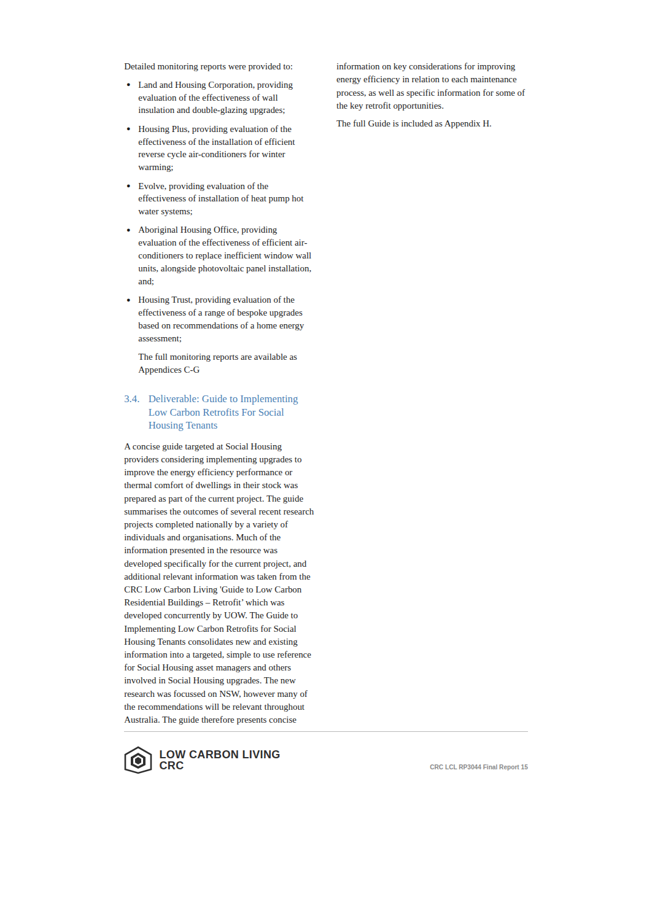Detailed monitoring reports were provided to:
Land and Housing Corporation, providing evaluation of the effectiveness of wall insulation and double-glazing upgrades;
Housing Plus, providing evaluation of the effectiveness of the installation of efficient reverse cycle air-conditioners for winter warming;
Evolve, providing evaluation of the effectiveness of installation of heat pump hot water systems;
Aboriginal Housing Office, providing evaluation of the effectiveness of efficient air-conditioners to replace inefficient window wall units, alongside photovoltaic panel installation, and;
Housing Trust, providing evaluation of the effectiveness of a range of bespoke upgrades based on recommendations of a home energy assessment;
The full monitoring reports are available as Appendices C-G
3.4. Deliverable: Guide to Implementing Low Carbon Retrofits For Social Housing Tenants
A concise guide targeted at Social Housing providers considering implementing upgrades to improve the energy efficiency performance or thermal comfort of dwellings in their stock was prepared as part of the current project. The guide summarises the outcomes of several recent research projects completed nationally by a variety of individuals and organisations. Much of the information presented in the resource was developed specifically for the current project, and additional relevant information was taken from the CRC Low Carbon Living 'Guide to Low Carbon Residential Buildings – Retrofit’ which was developed concurrently by UOW. The Guide to Implementing Low Carbon Retrofits for Social Housing Tenants consolidates new and existing information into a targeted, simple to use reference for Social Housing asset managers and others involved in Social Housing upgrades. The new research was focussed on NSW, however many of the recommendations will be relevant throughout Australia. The guide therefore presents concise
information on key considerations for improving energy efficiency in relation to each maintenance process, as well as specific information for some of the key retrofit opportunities.
The full Guide is included as Appendix H.
LOW CARBON LIVINGCRC
CRC LCL RP3044 Final Report 15